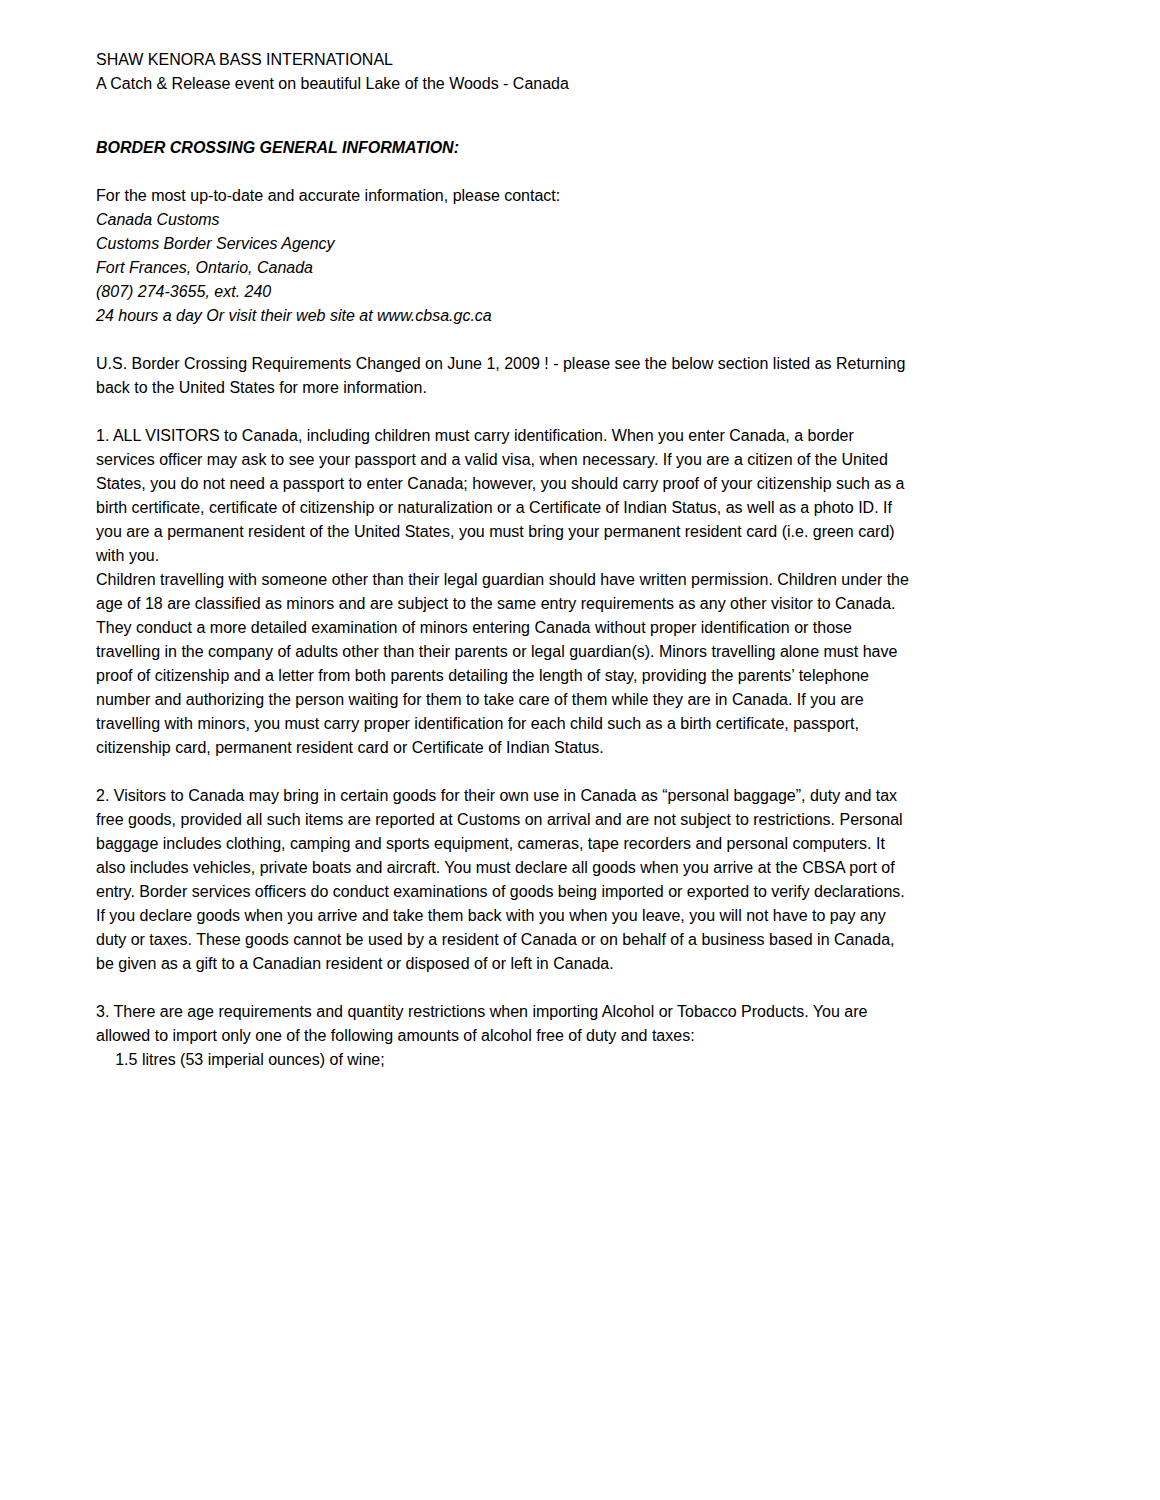SHAW KENORA BASS INTERNATIONAL
A Catch & Release event on beautiful Lake of the Woods - Canada
BORDER CROSSING GENERAL INFORMATION:
For the most up-to-date and accurate information, please contact:
Canada Customs
Customs Border Services Agency
Fort Frances, Ontario, Canada
(807) 274-3655, ext. 240
24 hours a day Or visit their web site at www.cbsa.gc.ca
U.S. Border Crossing Requirements Changed on June 1, 2009 ! - please see the below section listed as Returning back to the United States for more information.
1. ALL VISITORS to Canada, including children must carry identification. When you enter Canada, a border services officer may ask to see your passport and a valid visa, when necessary. If you are a citizen of the United States, you do not need a passport to enter Canada; however, you should carry proof of your citizenship such as a birth certificate, certificate of citizenship or naturalization or a Certificate of Indian Status, as well as a photo ID. If you are a permanent resident of the United States, you must bring your permanent resident card (i.e. green card) with you.
Children travelling with someone other than their legal guardian should have written permission. Children under the age of 18 are classified as minors and are subject to the same entry requirements as any other visitor to Canada. They conduct a more detailed examination of minors entering Canada without proper identification or those travelling in the company of adults other than their parents or legal guardian(s). Minors travelling alone must have proof of citizenship and a letter from both parents detailing the length of stay, providing the parents’ telephone number and authorizing the person waiting for them to take care of them while they are in Canada. If you are travelling with minors, you must carry proper identification for each child such as a birth certificate, passport, citizenship card, permanent resident card or Certificate of Indian Status.
2. Visitors to Canada may bring in certain goods for their own use in Canada as “personal baggage”, duty and tax free goods, provided all such items are reported at Customs on arrival and are not subject to restrictions. Personal baggage includes clothing, camping and sports equipment, cameras, tape recorders and personal computers. It also includes vehicles, private boats and aircraft. You must declare all goods when you arrive at the CBSA port of entry. Border services officers do conduct examinations of goods being imported or exported to verify declarations. If you declare goods when you arrive and take them back with you when you leave, you will not have to pay any duty or taxes. These goods cannot be used by a resident of Canada or on behalf of a business based in Canada, be given as a gift to a Canadian resident or disposed of or left in Canada.
3. There are age requirements and quantity restrictions when importing Alcohol or Tobacco Products. You are allowed to import only one of the following amounts of alcohol free of duty and taxes:
1.5 litres (53 imperial ounces) of wine;